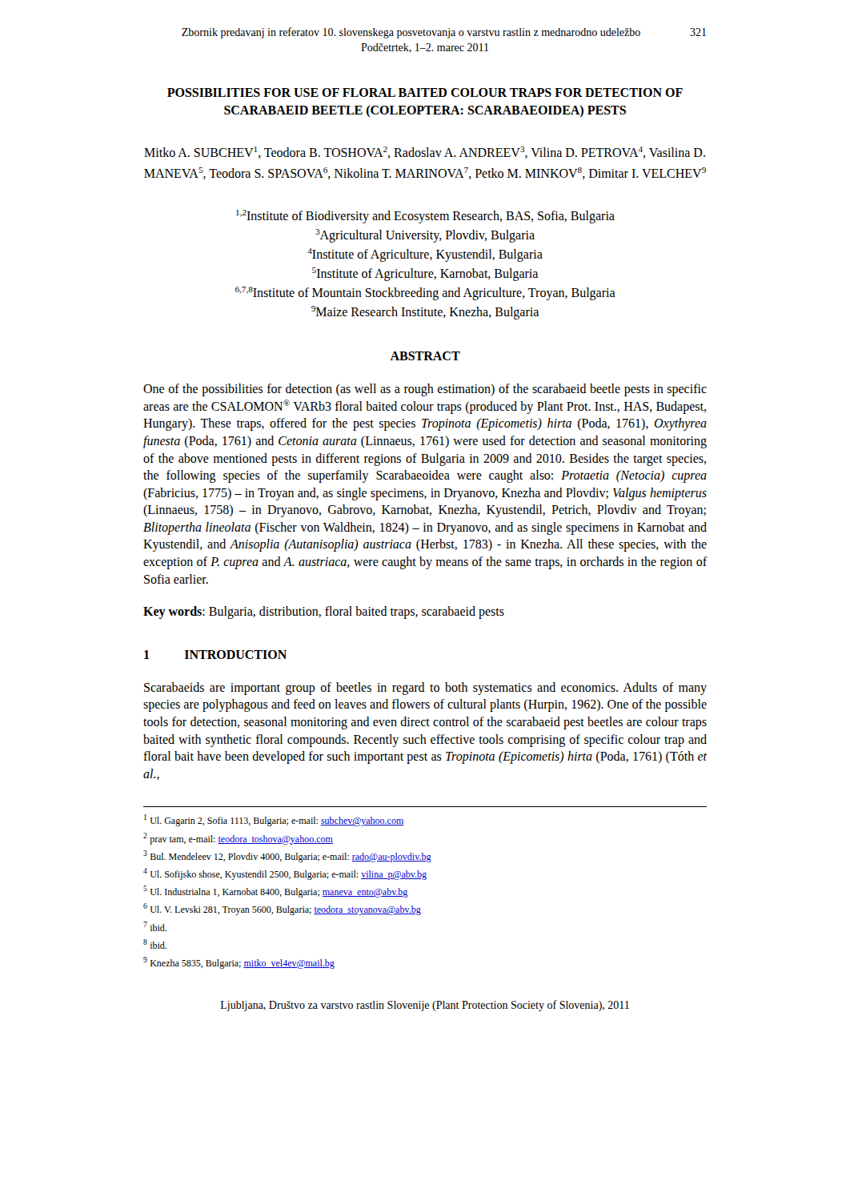321 Zbornik predavanj in referatov 10. slovenskega posvetovanja o varstvu rastlin z mednarodno udeležbo Podčetrtek, 1–2. marec 2011
Possibilities for Use of Floral Baited Colour Traps for Detection of Scarabaeid Beetle (Coleoptera: Scarabaeoidea) Pests
Mitko A. SUBCHEV1, Teodora B. TOSHOVA2, Radoslav A. ANDREEV3, Vilina D. PETROVA4, Vasilina D. MANEVA5, Teodora S. SPASOVA6, Nikolina T. MARINOVA7, Petko M. MINKOV8, Dimitar I. VELCHEV9
1,2Institute of Biodiversity and Ecosystem Research, BAS, Sofia, Bulgaria
3Agricultural University, Plovdiv, Bulgaria
4Institute of Agriculture, Kyustendil, Bulgaria
5Institute of Agriculture, Karnobat, Bulgaria
6,7,8Institute of Mountain Stockbreeding and Agriculture, Troyan, Bulgaria
9Maize Research Institute, Knezha, Bulgaria
Abstract
One of the possibilities for detection (as well as a rough estimation) of the scarabaeid beetle pests in specific areas are the CSALOMON® VARb3 floral baited colour traps (produced by Plant Prot. Inst., HAS, Budapest, Hungary). These traps, offered for the pest species Tropinota (Epicometis) hirta (Poda, 1761), Oxythyrea funesta (Poda, 1761) and Cetonia aurata (Linnaeus, 1761) were used for detection and seasonal monitoring of the above mentioned pests in different regions of Bulgaria in 2009 and 2010. Besides the target species, the following species of the superfamily Scarabaeoidea were caught also: Protaetia (Netocia) cuprea (Fabricius, 1775) – in Troyan and, as single specimens, in Dryanovo, Knezha and Plovdiv; Valgus hemipterus (Linnaeus, 1758) – in Dryanovo, Gabrovo, Karnobat, Knezha, Kyustendil, Petrich, Plovdiv and Troyan; Blitopertha lineolata (Fischer von Waldhein, 1824) – in Dryanovo, and as single specimens in Karnobat and Kyustendil, and Anisoplia (Autanisoplia) austriaca (Herbst, 1783) - in Knezha. All these species, with the exception of P. cuprea and A. austriaca, were caught by means of the same traps, in orchards in the region of Sofia earlier.
Key words: Bulgaria, distribution, floral baited traps, scarabaeid pests
1 Introduction
Scarabaeids are important group of beetles in regard to both systematics and economics. Adults of many species are polyphagous and feed on leaves and flowers of cultural plants (Hurpin, 1962). One of the possible tools for detection, seasonal monitoring and even direct control of the scarabaeid pest beetles are colour traps baited with synthetic floral compounds. Recently such effective tools comprising of specific colour trap and floral bait have been developed for such important pest as Tropinota (Epicometis) hirta (Poda, 1761) (Tóth et al.,
1 Ul. Gagarin 2, Sofia 1113, Bulgaria; e-mail: subchev@yahoo.com
2prav tam, e-mail: teodora_toshova@yahoo.com
3 Bul. Mendeleev 12, Plovdiv 4000, Bulgaria; e-mail: rado@au-plovdiv.bg
4 Ul. Sofijsko shose, Kyustendil 2500, Bulgaria; e-mail: vilina_p@abv.bg
5 Ul. Industrialna 1, Karnobat 8400, Bulgaria; maneva_ento@abv.bg
6 Ul. V. Levski 281, Troyan 5600, Bulgaria; teodora_stoyanova@abv.bg
7ibid.
8ibid.
9 Knezha 5835, Bulgaria; mitko_vel4ev@mail.bg
Ljubljana, Društvo za varstvo rastlin Slovenije (Plant Protection Society of Slovenia), 2011